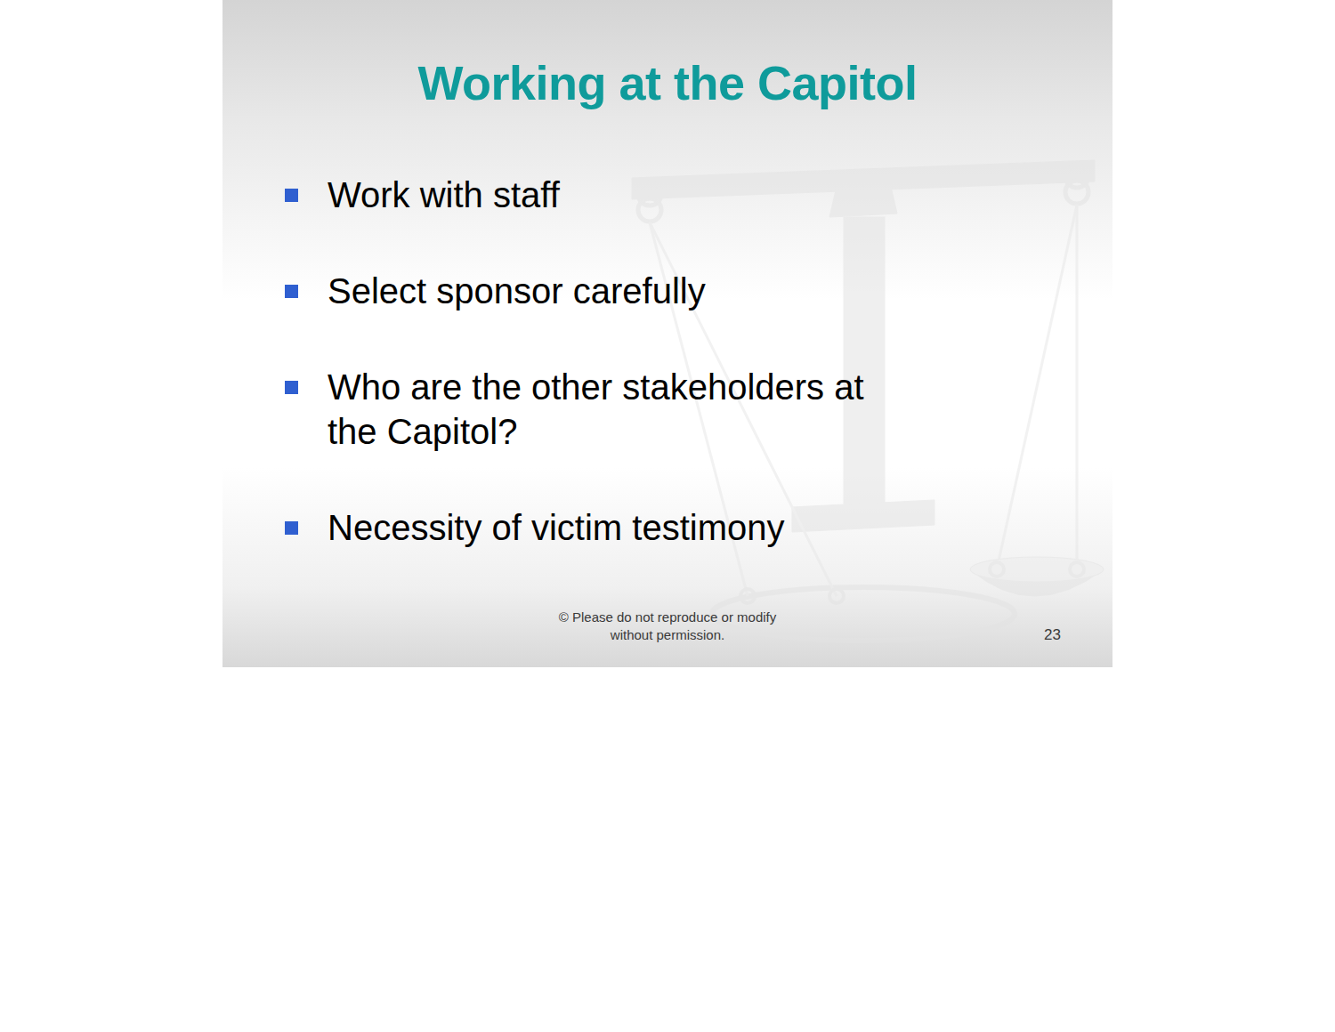Working at the Capitol
Work with staff
Select sponsor carefully
Who are the other stakeholders at the Capitol?
Necessity of victim testimony
© Please do not reproduce or modify
without permission.
23